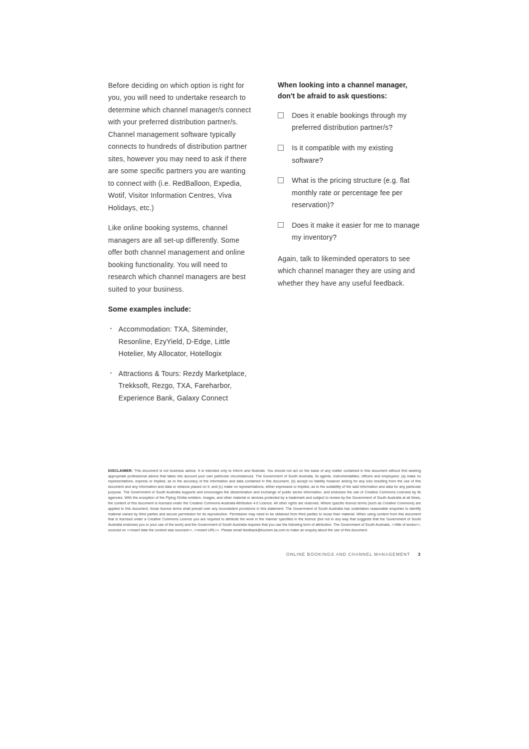Before deciding on which option is right for you, you will need to undertake research to determine which channel manager/s connect with your preferred distribution partner/s. Channel management software typically connects to hundreds of distribution partner sites, however you may need to ask if there are some specific partners you are wanting to connect with (i.e. RedBalloon, Expedia, Wotif, Visitor Information Centres, Viva Holidays, etc.)
Like online booking systems, channel managers are all set-up differently. Some offer both channel management and online booking functionality. You will need to research which channel managers are best suited to your business.
Some examples include:
Accommodation: TXA, Siteminder, Resonline, EzyYield, D-Edge, Little Hotelier, My Allocator, Hotellogix
Attractions & Tours: Rezdy Marketplace, Trekksoft, Rezgo, TXA, Fareharbor, Experience Bank, Galaxy Connect
When looking into a channel manager, don't be afraid to ask questions:
Does it enable bookings through my preferred distribution partner/s?
Is it compatible with my existing software?
What is the pricing structure (e.g. flat monthly rate or percentage fee per reservation)?
Does it make it easier for me to manage my inventory?
Again, talk to likeminded operators to see which channel manager they are using and whether they have any useful feedback.
DISCLAIMER: This document is not business advice. It is intended only to inform and illustrate. You should not act on the basis of any matter contained in this document without first seeking appropriate professional advice that takes into account your own particular circumstances. The Government of South Australia, its agents, instrumentalities, officers and employees: (a) make no representations, express or implied, as to the accuracy of the information and data contained in this document, (b) accept no liability however arising for any loss resulting from the use of this document and any information and data or reliance placed on it; and (c) make no representations, either expressed or implied, as to the suitability of the said information and data for any particular purpose. The Government of South Australia supports and encourages the dissemination and exchange of public sector information, and endorses the use of Creative Commons Licenses by its agencies. With the exception of the Piping Shrike emblem, images, and other material or devices protected by a trademark and subject to review by the Government of South Australia at all times, the content of this document is licensed under the Creative Commons Australia Attribution 4.0 Licence. All other rights are reserved. Where specific licence terms (such as Creative Commons) are applied to this document, those licence terms shall prevail over any inconsistent provisions in this statement. The Government of South Australia has undertaken reasonable enquiries to identify material owned by third parties and secure permission for its reproduction. Permission may need to be obtained from third parties to reuse their material. When using content from this document that is licensed under a Creative Commons Licence you are required to attribute the work in the manner specified in the licence (but not in any way that suggests that the Government of South Australia endorses you or your use of the work) and the Government of South Australia requires that you use the following form of attribution. The Government of South Australia, >>title of works<<, sourced on >>insert date the content was sourced<<, >>insert URL<<. Please email feedback@tourism.sa.com to make an enquiry about the use of this document.
ONLINE BOOKINGS AND CHANNEL MANAGEMENT 3